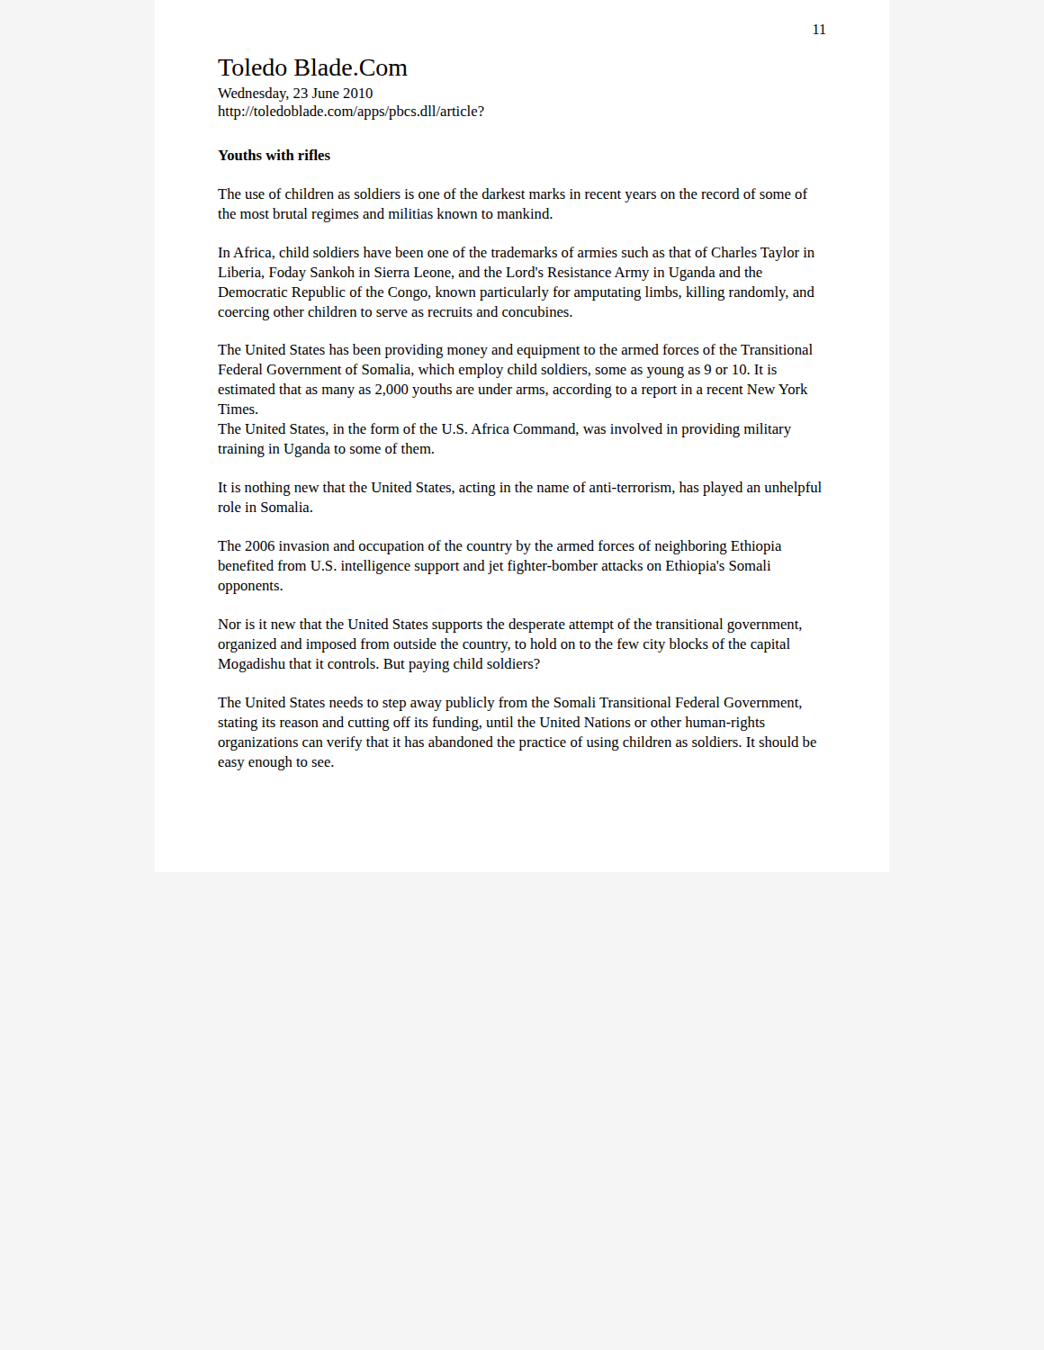11
Toledo Blade.Com
Wednesday, 23 June 2010
http://toledoblade.com/apps/pbcs.dll/article?
Youths with rifles
The use of children as soldiers is one of the darkest marks in recent years on the record of some of the most brutal regimes and militias known to mankind.
In Africa, child soldiers have been one of the trademarks of armies such as that of Charles Taylor in Liberia, Foday Sankoh in Sierra Leone, and the Lord's Resistance Army in Uganda and the Democratic Republic of the Congo, known particularly for amputating limbs, killing randomly, and coercing other children to serve as recruits and concubines.
The United States has been providing money and equipment to the armed forces of the Transitional Federal Government of Somalia, which employ child soldiers, some as young as 9 or 10. It is estimated that as many as 2,000 youths are under arms, according to a report in a recent New York Times.
The United States, in the form of the U.S. Africa Command, was involved in providing military training in Uganda to some of them.
It is nothing new that the United States, acting in the name of anti-terrorism, has played an unhelpful role in Somalia.
The 2006 invasion and occupation of the country by the armed forces of neighboring Ethiopia benefited from U.S. intelligence support and jet fighter-bomber attacks on Ethiopia's Somali opponents.
Nor is it new that the United States supports the desperate attempt of the transitional government, organized and imposed from outside the country, to hold on to the few city blocks of the capital Mogadishu that it controls. But paying child soldiers?
The United States needs to step away publicly from the Somali Transitional Federal Government, stating its reason and cutting off its funding, until the United Nations or other human-rights organizations can verify that it has abandoned the practice of using children as soldiers. It should be easy enough to see.